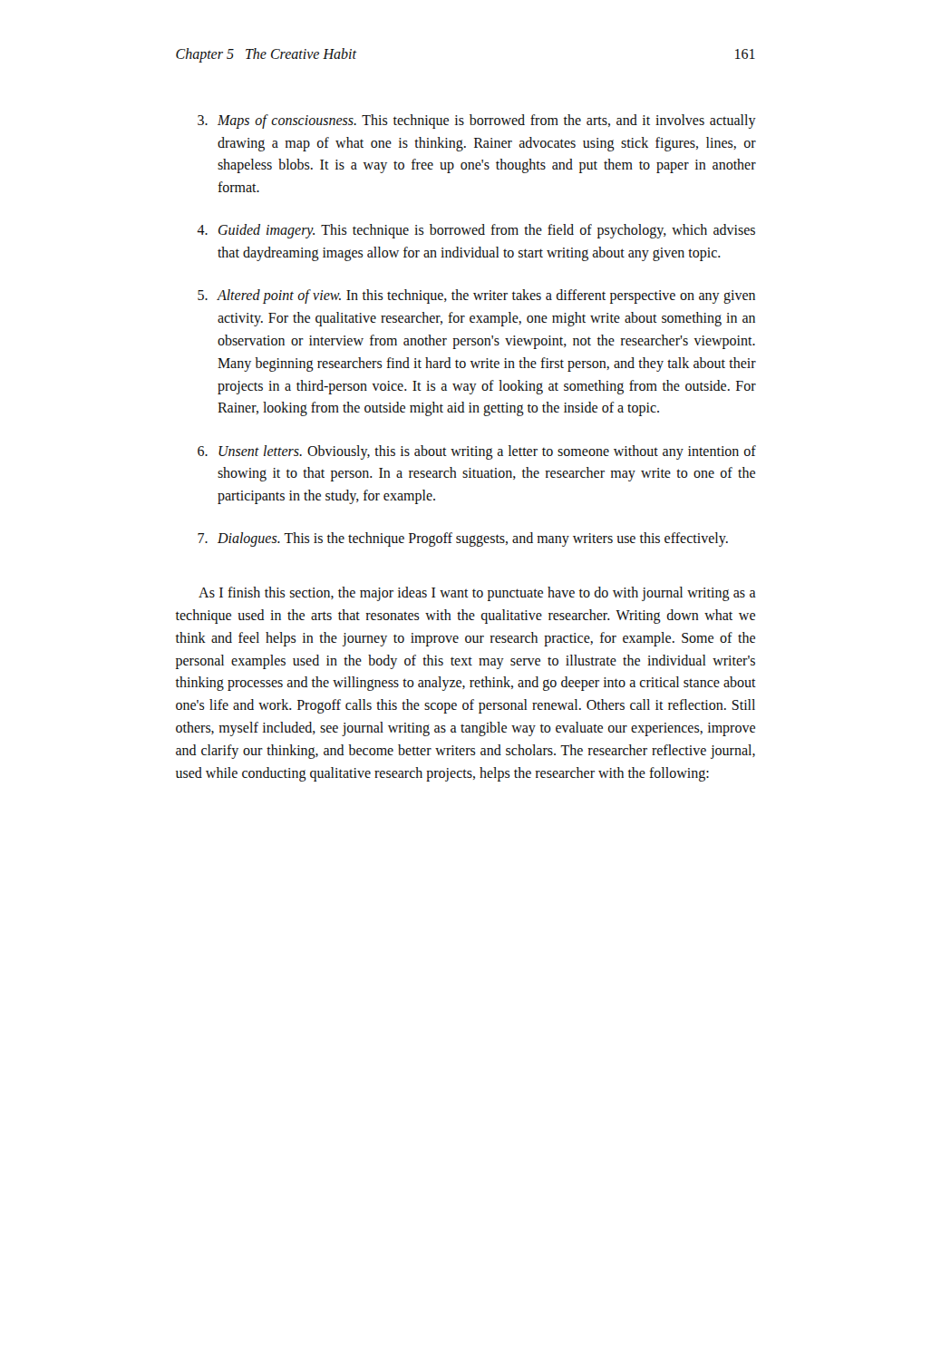Chapter 5 The Creative Habit 161
Maps of consciousness. This technique is borrowed from the arts, and it involves actually drawing a map of what one is thinking. Rainer advocates using stick figures, lines, or shapeless blobs. It is a way to free up one's thoughts and put them to paper in another format.
Guided imagery. This technique is borrowed from the field of psychology, which advises that daydreaming images allow for an individual to start writing about any given topic.
Altered point of view. In this technique, the writer takes a different perspective on any given activity. For the qualitative researcher, for example, one might write about something in an observation or interview from another person's viewpoint, not the researcher's viewpoint. Many beginning researchers find it hard to write in the first person, and they talk about their projects in a third-person voice. It is a way of looking at something from the outside. For Rainer, looking from the outside might aid in getting to the inside of a topic.
Unsent letters. Obviously, this is about writing a letter to someone without any intention of showing it to that person. In a research situation, the researcher may write to one of the participants in the study, for example.
Dialogues. This is the technique Progoff suggests, and many writers use this effectively.
As I finish this section, the major ideas I want to punctuate have to do with journal writing as a technique used in the arts that resonates with the qualitative researcher. Writing down what we think and feel helps in the journey to improve our research practice, for example. Some of the personal examples used in the body of this text may serve to illustrate the individual writer's thinking processes and the willingness to analyze, rethink, and go deeper into a critical stance about one's life and work. Progoff calls this the scope of personal renewal. Others call it reflection. Still others, myself included, see journal writing as a tangible way to evaluate our experiences, improve and clarify our thinking, and become better writers and scholars. The researcher reflective journal, used while conducting qualitative research projects, helps the researcher with the following: